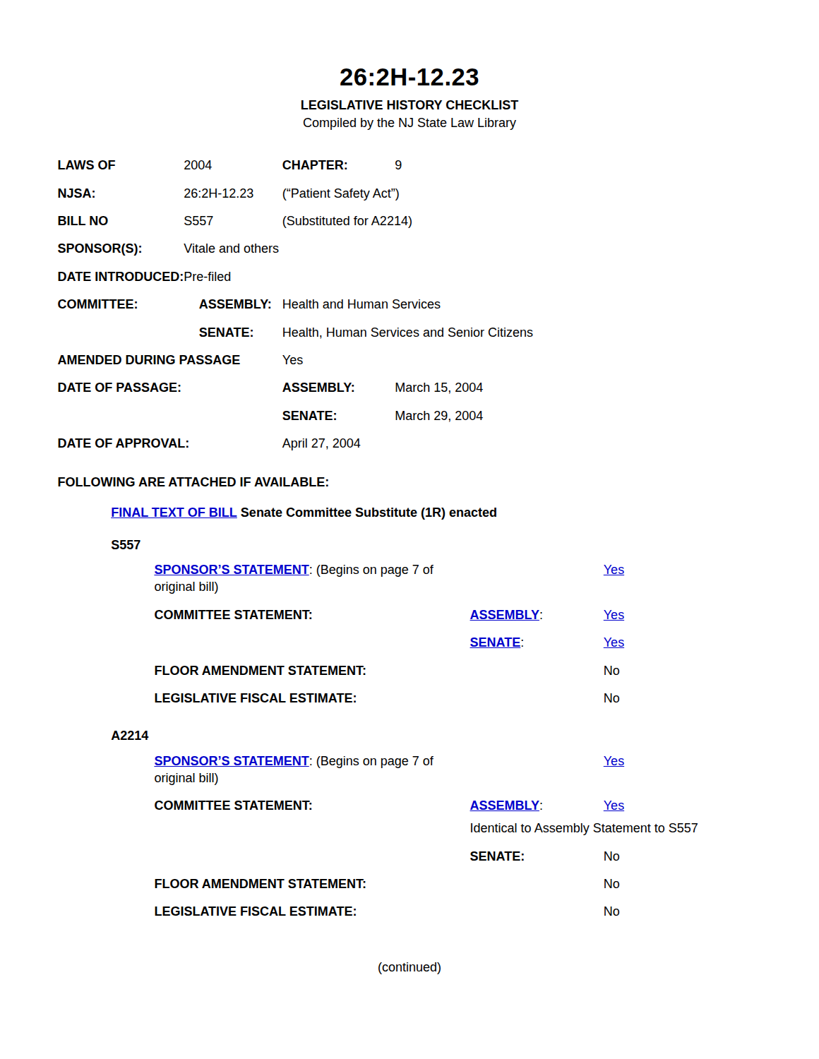26:2H-12.23
LEGISLATIVE HISTORY CHECKLIST
Compiled by the NJ State Law Library
| LAWS OF | 2004 | CHAPTER: | 9 |
| NJSA: | 26:2H-12.23 | (“Patient Safety Act”) |
| BILL NO | S557 | (Substituted for A2214) |
| SPONSOR(S): | Vitale and others |
| DATE INTRODUCED: | Pre-filed |
| COMMITTEE: | ASSEMBLY: | Health and Human Services |
| | SENATE: | Health, Human Services and Senior Citizens |
| AMENDED DURING PASSAGE | Yes |
| DATE OF PASSAGE: | ASSEMBLY: | March 15, 2004 |
| | SENATE: | March 29, 2004 |
| DATE OF APPROVAL: | April 27, 2004 |
FOLLOWING ARE ATTACHED IF AVAILABLE:
FINAL TEXT OF BILL Senate Committee Substitute (1R) enacted
S557
| SPONSOR’S STATEMENT : (Begins on page 7 of original bill) | | Yes |
| COMMITTEE STATEMENT: | ASSEMBLY : | Yes |
| | SENATE : | Yes |
| FLOOR AMENDMENT STATEMENT: | | No |
| LEGISLATIVE FISCAL ESTIMATE: | | No |
A2214
| SPONSOR’S STATEMENT : (Begins on page 7 of original bill) | | Yes |
| COMMITTEE STATEMENT: | ASSEMBLY : | Yes |
| | Identical to Assembly Statement to S557 |
| | SENATE: | No |
| FLOOR AMENDMENT STATEMENT: | | No |
| LEGISLATIVE FISCAL ESTIMATE: | | No |
(continued)